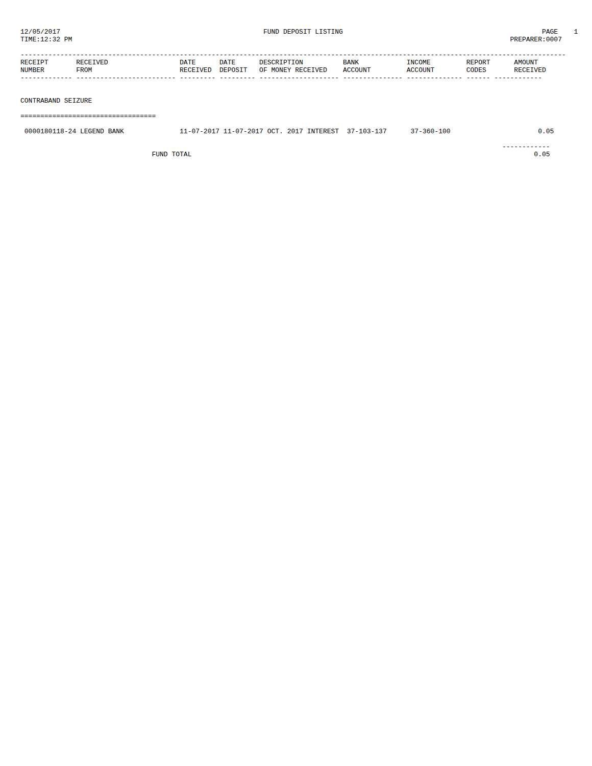12/05/2017 FUND DEPOSIT LISTING PAGE 1 TIME:12:32 PM PREPARER:0007 ----------------------------------------------------------------------------------------------------------------------------------------- RECEIPT RECEIVED DATE DATE DESCRIPTION BANK INCOME REPORT AMOUNT NUMBER FROM RECEIVED DEPOSIT OF MONEY RECEIVED ACCOUNT ACCOUNT CODES RECEIVED ------------- ------------------------- --------- --------- -------------------- --------------- -------------- ------ ------------ CONTRABAND SEIZURE ================================== 0000180118-24 LEGEND BANK 11-07-2017 11-07-2017 OCT. 2017 INTEREST 37-103-137 37-360-100 0.05 ------------ FUND TOTAL 0.05